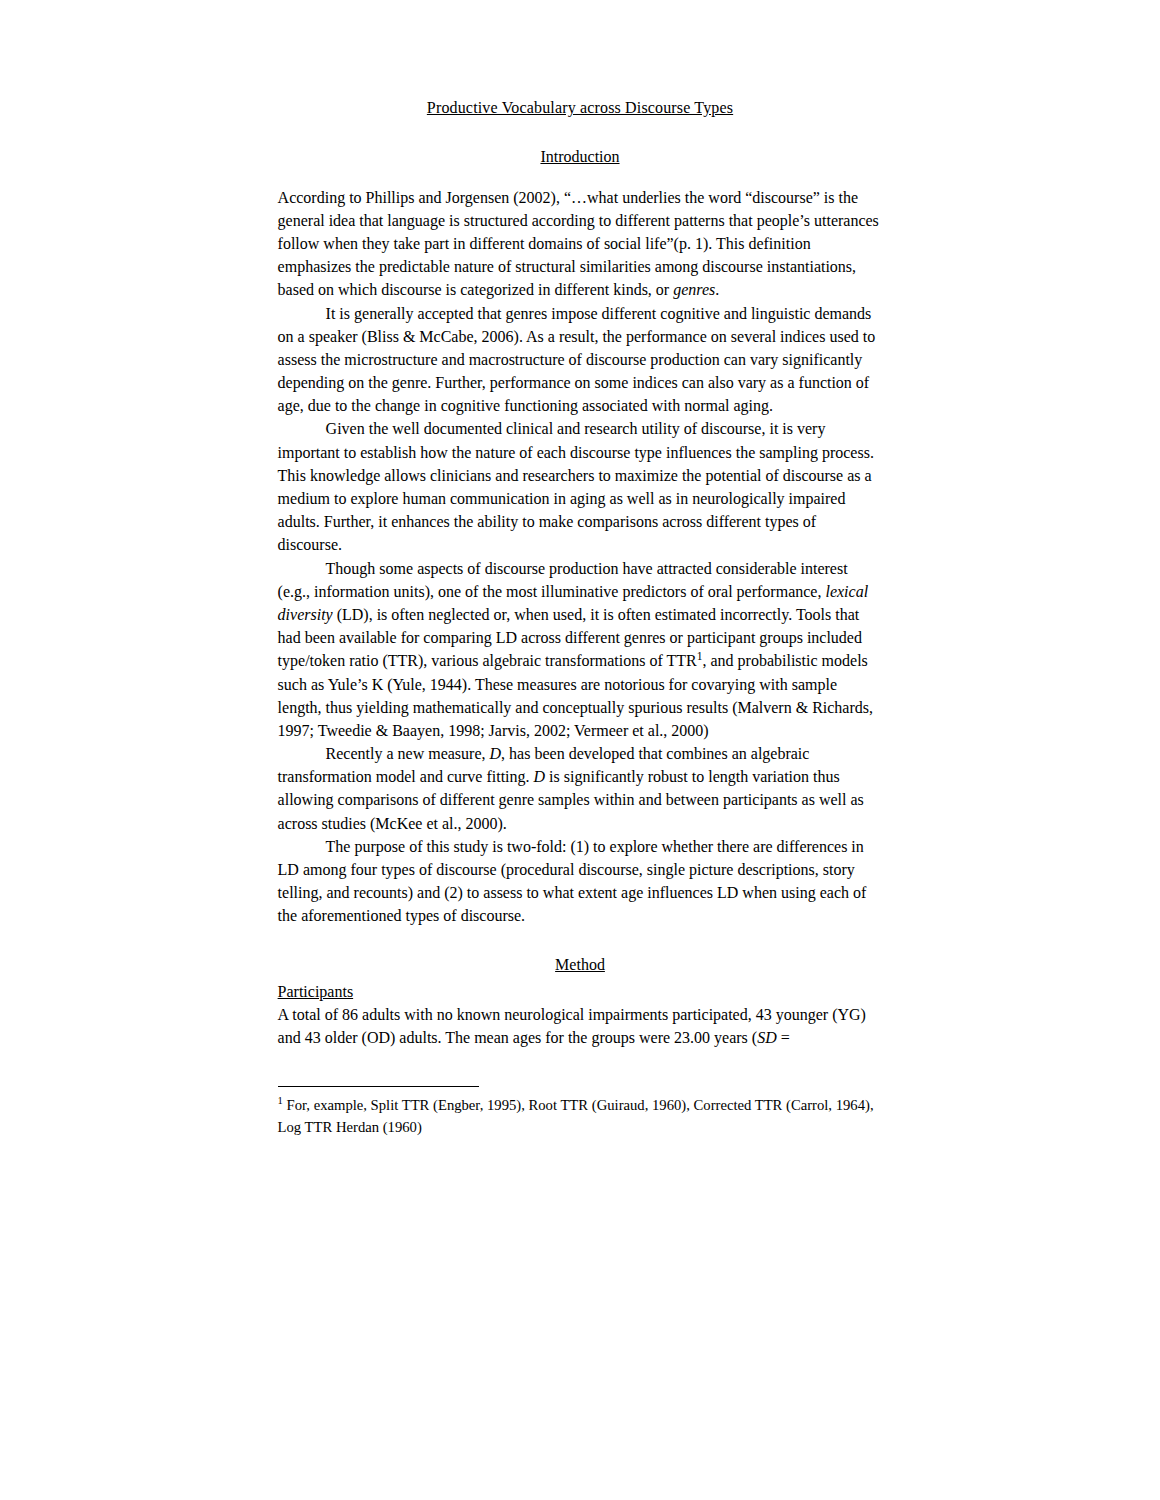Productive Vocabulary across Discourse Types
Introduction
According to Phillips and Jorgensen (2002), “…what underlies the word “discourse” is the general idea that language is structured according to different patterns that people’s utterances follow when they take part in different domains of social life”(p. 1). This definition emphasizes the predictable nature of structural similarities among discourse instantiations, based on which discourse is categorized in different kinds, or genres.
It is generally accepted that genres impose different cognitive and linguistic demands on a speaker (Bliss & McCabe, 2006). As a result, the performance on several indices used to assess the microstructure and macrostructure of discourse production can vary significantly depending on the genre. Further, performance on some indices can also vary as a function of age, due to the change in cognitive functioning associated with normal aging.
Given the well documented clinical and research utility of discourse, it is very important to establish how the nature of each discourse type influences the sampling process. This knowledge allows clinicians and researchers to maximize the potential of discourse as a medium to explore human communication in aging as well as in neurologically impaired adults. Further, it enhances the ability to make comparisons across different types of discourse.
Though some aspects of discourse production have attracted considerable interest (e.g., information units), one of the most illuminative predictors of oral performance, lexical diversity (LD), is often neglected or, when used, it is often estimated incorrectly. Tools that had been available for comparing LD across different genres or participant groups included type/token ratio (TTR), various algebraic transformations of TTR1, and probabilistic models such as Yule’s K (Yule, 1944). These measures are notorious for covarying with sample length, thus yielding mathematically and conceptually spurious results (Malvern & Richards, 1997; Tweedie & Baayen, 1998; Jarvis, 2002; Vermeer et al., 2000)
Recently a new measure, D, has been developed that combines an algebraic transformation model and curve fitting. D is significantly robust to length variation thus allowing comparisons of different genre samples within and between participants as well as across studies (McKee et al., 2000).
The purpose of this study is two-fold: (1) to explore whether there are differences in LD among four types of discourse (procedural discourse, single picture descriptions, story telling, and recounts) and (2) to assess to what extent age influences LD when using each of the aforementioned types of discourse.
Method
Participants
A total of 86 adults with no known neurological impairments participated, 43 younger (YG) and 43 older (OD) adults. The mean ages for the groups were 23.00 years (SD =
1 For, example, Split TTR (Engber, 1995), Root TTR (Guiraud, 1960), Corrected TTR (Carrol, 1964), Log TTR Herdan (1960)